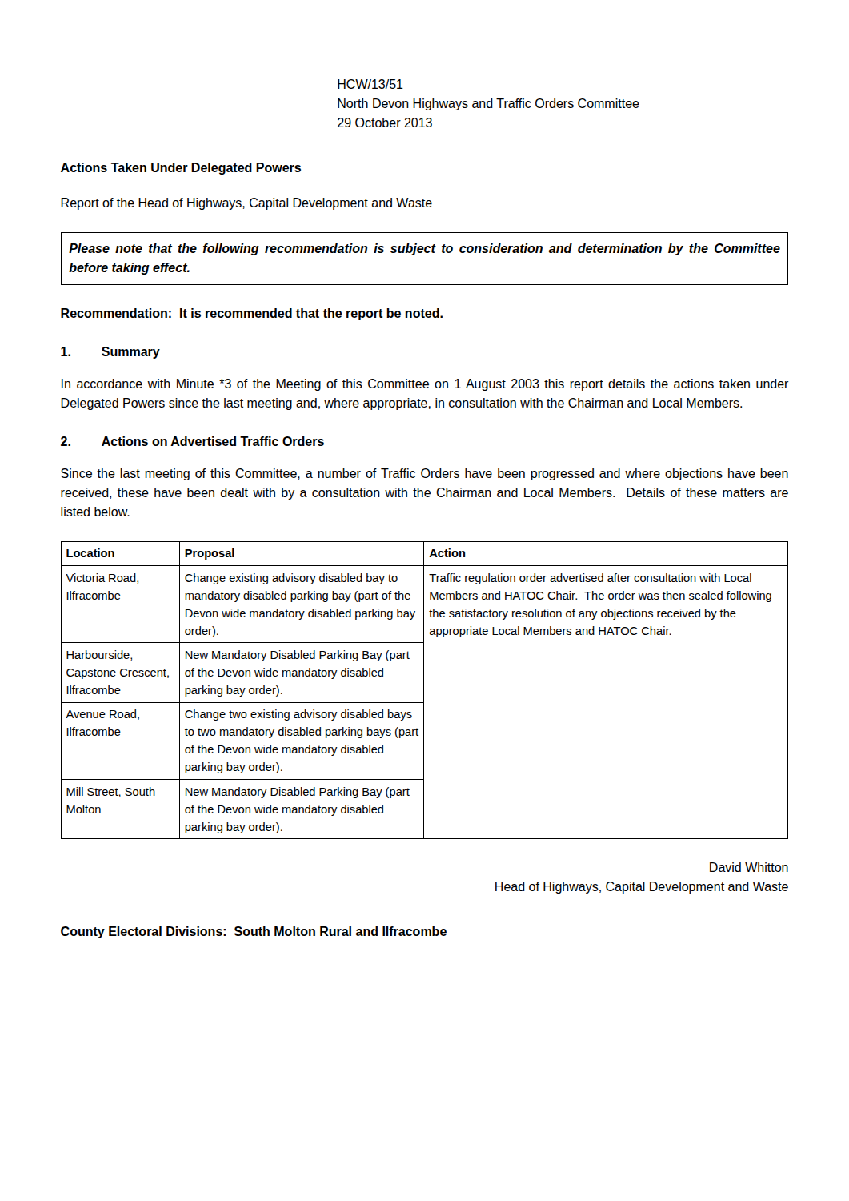HCW/13/51
North Devon Highways and Traffic Orders Committee
29 October 2013
Actions Taken Under Delegated Powers
Report of the Head of Highways, Capital Development and Waste
Please note that the following recommendation is subject to consideration and determination by the Committee before taking effect.
Recommendation: It is recommended that the report be noted.
1. Summary
In accordance with Minute *3 of the Meeting of this Committee on 1 August 2003 this report details the actions taken under Delegated Powers since the last meeting and, where appropriate, in consultation with the Chairman and Local Members.
2. Actions on Advertised Traffic Orders
Since the last meeting of this Committee, a number of Traffic Orders have been progressed and where objections have been received, these have been dealt with by a consultation with the Chairman and Local Members. Details of these matters are listed below.
| Location | Proposal | Action |
| --- | --- | --- |
| Victoria Road, Ilfracombe | Change existing advisory disabled bay to mandatory disabled parking bay (part of the Devon wide mandatory disabled parking bay order). | Traffic regulation order advertised after consultation with Local Members and HATOC Chair. The order was then sealed following the satisfactory resolution of any objections received by the appropriate Local Members and HATOC Chair. |
| Harbourside, Capstone Crescent, Ilfracombe | New Mandatory Disabled Parking Bay (part of the Devon wide mandatory disabled parking bay order). |
| Avenue Road, Ilfracombe | Change two existing advisory disabled bays to two mandatory disabled parking bays (part of the Devon wide mandatory disabled parking bay order). |
| Mill Street, South Molton | New Mandatory Disabled Parking Bay (part of the Devon wide mandatory disabled parking bay order). |
David Whitton
Head of Highways, Capital Development and Waste
County Electoral Divisions: South Molton Rural and Ilfracombe